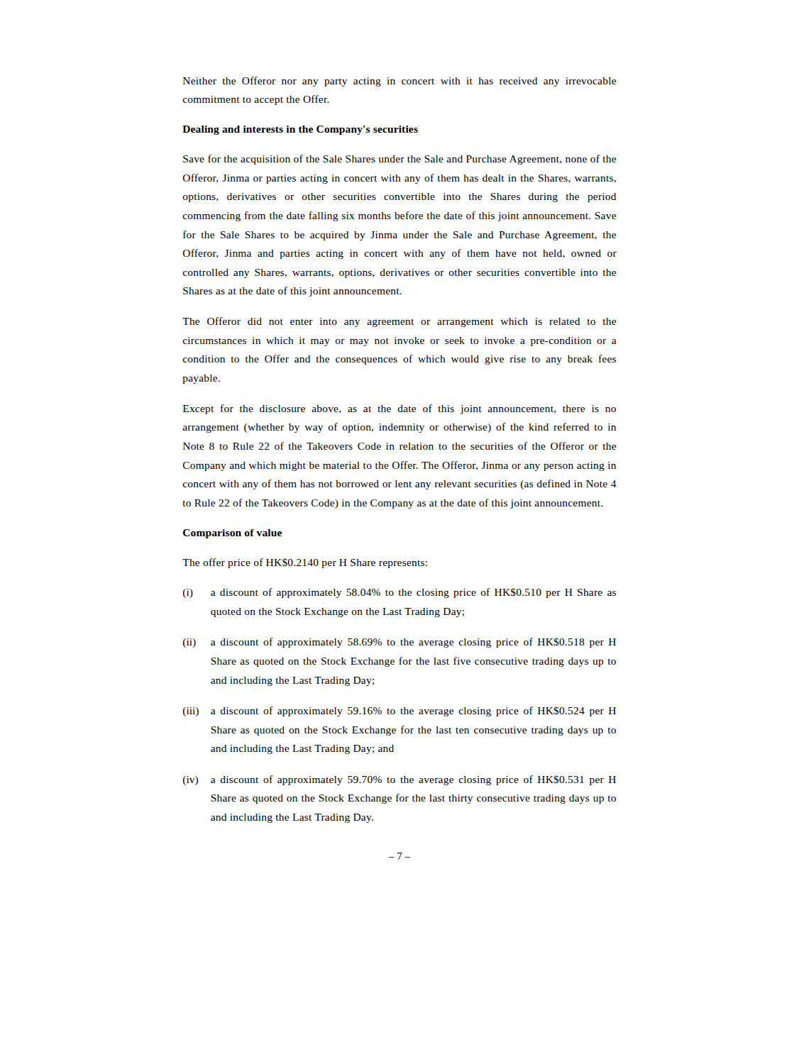Neither the Offeror nor any party acting in concert with it has received any irrevocable commitment to accept the Offer.
Dealing and interests in the Company's securities
Save for the acquisition of the Sale Shares under the Sale and Purchase Agreement, none of the Offeror, Jinma or parties acting in concert with any of them has dealt in the Shares, warrants, options, derivatives or other securities convertible into the Shares during the period commencing from the date falling six months before the date of this joint announcement. Save for the Sale Shares to be acquired by Jinma under the Sale and Purchase Agreement, the Offeror, Jinma and parties acting in concert with any of them have not held, owned or controlled any Shares, warrants, options, derivatives or other securities convertible into the Shares as at the date of this joint announcement.
The Offeror did not enter into any agreement or arrangement which is related to the circumstances in which it may or may not invoke or seek to invoke a pre-condition or a condition to the Offer and the consequences of which would give rise to any break fees payable.
Except for the disclosure above, as at the date of this joint announcement, there is no arrangement (whether by way of option, indemnity or otherwise) of the kind referred to in Note 8 to Rule 22 of the Takeovers Code in relation to the securities of the Offeror or the Company and which might be material to the Offer. The Offeror, Jinma or any person acting in concert with any of them has not borrowed or lent any relevant securities (as defined in Note 4 to Rule 22 of the Takeovers Code) in the Company as at the date of this joint announcement.
Comparison of value
The offer price of HK$0.2140 per H Share represents:
(i)
a discount of approximately 58.04% to the closing price of HK$0.510 per H Share as quoted on the Stock Exchange on the Last Trading Day;
(ii)
a discount of approximately 58.69% to the average closing price of HK$0.518 per H Share as quoted on the Stock Exchange for the last five consecutive trading days up to and including the Last Trading Day;
(iii)
a discount of approximately 59.16% to the average closing price of HK$0.524 per H Share as quoted on the Stock Exchange for the last ten consecutive trading days up to and including the Last Trading Day; and
(iv)
a discount of approximately 59.70% to the average closing price of HK$0.531 per H Share as quoted on the Stock Exchange for the last thirty consecutive trading days up to and including the Last Trading Day.
– 7 –